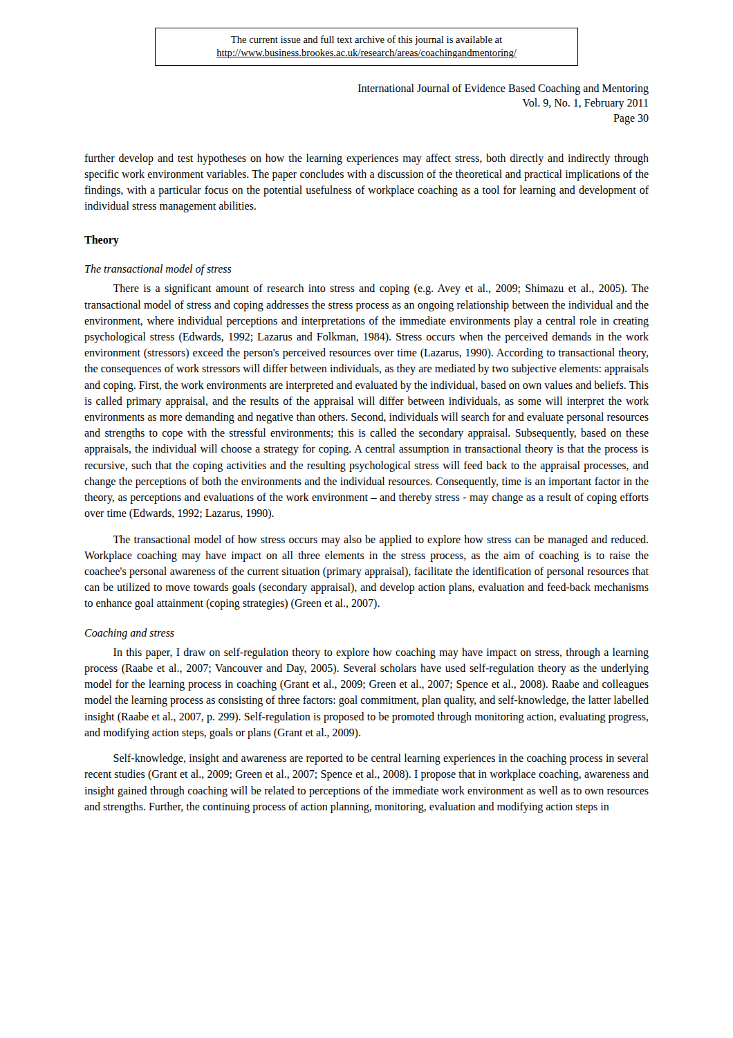The current issue and full text archive of this journal is available at
http://www.business.brookes.ac.uk/research/areas/coachingandmentoring/
International Journal of Evidence Based Coaching and Mentoring
Vol. 9, No. 1, February 2011
Page 30
further develop and test hypotheses on how the learning experiences may affect stress, both directly and indirectly through specific work environment variables. The paper concludes with a discussion of the theoretical and practical implications of the findings, with a particular focus on the potential usefulness of workplace coaching as a tool for learning and development of individual stress management abilities.
Theory
The transactional model of stress
There is a significant amount of research into stress and coping (e.g. Avey et al., 2009; Shimazu et al., 2005). The transactional model of stress and coping addresses the stress process as an ongoing relationship between the individual and the environment, where individual perceptions and interpretations of the immediate environments play a central role in creating psychological stress (Edwards, 1992; Lazarus and Folkman, 1984). Stress occurs when the perceived demands in the work environment (stressors) exceed the person's perceived resources over time (Lazarus, 1990). According to transactional theory, the consequences of work stressors will differ between individuals, as they are mediated by two subjective elements: appraisals and coping. First, the work environments are interpreted and evaluated by the individual, based on own values and beliefs. This is called primary appraisal, and the results of the appraisal will differ between individuals, as some will interpret the work environments as more demanding and negative than others. Second, individuals will search for and evaluate personal resources and strengths to cope with the stressful environments; this is called the secondary appraisal. Subsequently, based on these appraisals, the individual will choose a strategy for coping. A central assumption in transactional theory is that the process is recursive, such that the coping activities and the resulting psychological stress will feed back to the appraisal processes, and change the perceptions of both the environments and the individual resources. Consequently, time is an important factor in the theory, as perceptions and evaluations of the work environment – and thereby stress - may change as a result of coping efforts over time (Edwards, 1992; Lazarus, 1990).
The transactional model of how stress occurs may also be applied to explore how stress can be managed and reduced. Workplace coaching may have impact on all three elements in the stress process, as the aim of coaching is to raise the coachee's personal awareness of the current situation (primary appraisal), facilitate the identification of personal resources that can be utilized to move towards goals (secondary appraisal), and develop action plans, evaluation and feed-back mechanisms to enhance goal attainment (coping strategies) (Green et al., 2007).
Coaching and stress
In this paper, I draw on self-regulation theory to explore how coaching may have impact on stress, through a learning process (Raabe et al., 2007; Vancouver and Day, 2005). Several scholars have used self-regulation theory as the underlying model for the learning process in coaching (Grant et al., 2009; Green et al., 2007; Spence et al., 2008). Raabe and colleagues model the learning process as consisting of three factors: goal commitment, plan quality, and self-knowledge, the latter labelled insight (Raabe et al., 2007, p. 299). Self-regulation is proposed to be promoted through monitoring action, evaluating progress, and modifying action steps, goals or plans (Grant et al., 2009).
Self-knowledge, insight and awareness are reported to be central learning experiences in the coaching process in several recent studies (Grant et al., 2009; Green et al., 2007; Spence et al., 2008). I propose that in workplace coaching, awareness and insight gained through coaching will be related to perceptions of the immediate work environment as well as to own resources and strengths. Further, the continuing process of action planning, monitoring, evaluation and modifying action steps in